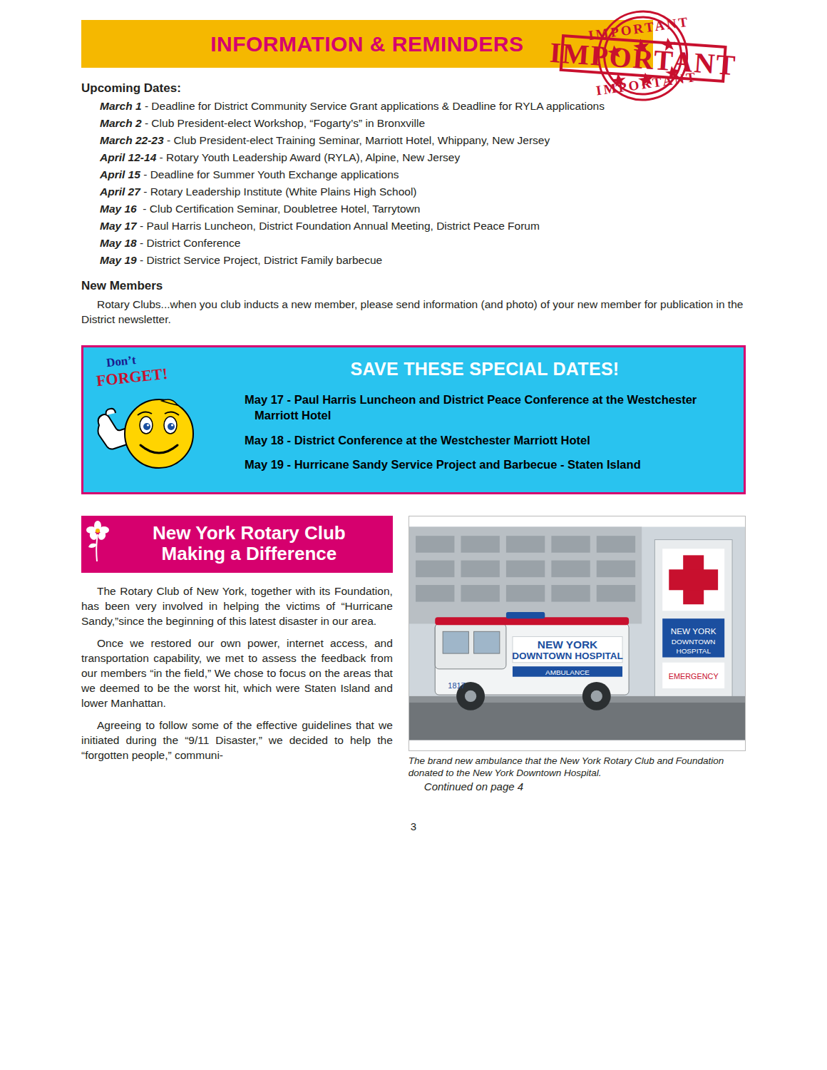INFORMATION & REMINDERS
IMPORTANT IMPORTANT IMPORTANT
Upcoming Dates:
March 1 - Deadline for District Community Service Grant applications & Deadline for RYLA applications
March 2 - Club President-elect Workshop, “Fogarty’s” in Bronxville
March 22-23 - Club President-elect Training Seminar, Marriott Hotel, Whippany, New Jersey
April 12-14 - Rotary Youth Leadership Award (RYLA), Alpine, New Jersey
April 15 - Deadline for Summer Youth Exchange applications
April 27 - Rotary Leadership Institute (White Plains High School)
May 16 - Club Certification Seminar, Doubletree Hotel, Tarrytown
May 17 - Paul Harris Luncheon, District Foundation Annual Meeting, District Peace Forum
May 18 - District Conference
May 19 - District Service Project, District Family barbecue
New Members
Rotary Clubs...when you club inducts a new member, please send information (and photo) of your new member for publication in the District newsletter.
Don’t
FORGET!
SAVE THESE SPECIAL DATES!
May 17 - Paul Harris Luncheon and District Peace Conference at the Westchester Marriott Hotel
May 18 - District Conference at the Westchester Marriott Hotel
May 19 - Hurricane Sandy Service Project and Barbecue - Staten Island
New York Rotary Club
Making a Difference
The Rotary Club of New York, together with its Foundation, has been very involved in helping the victims of “Hurricane Sandy,”since the beginning of this latest disaster in our area.
Once we restored our own power, internet access, and transportation capability, we met to assess the feedback from our members “in the field,” We chose to focus on the areas that we deemed to be the worst hit, which were Staten Island and lower Manhattan.
Agreeing to follow some of the effective guidelines that we initiated during the “9/11 Disaster,” we decided to help the “forgotten people,” communi-
NEW YORK DOWNTOWN HOSPITAL EMERGENCY NEW YORK DOWNTOWN HOSPITAL AMBULANCE 1817
The brand new ambulance that the New York Rotary Club and Foundation donated to the New York Downtown Hospital.
Continued on page 4
3